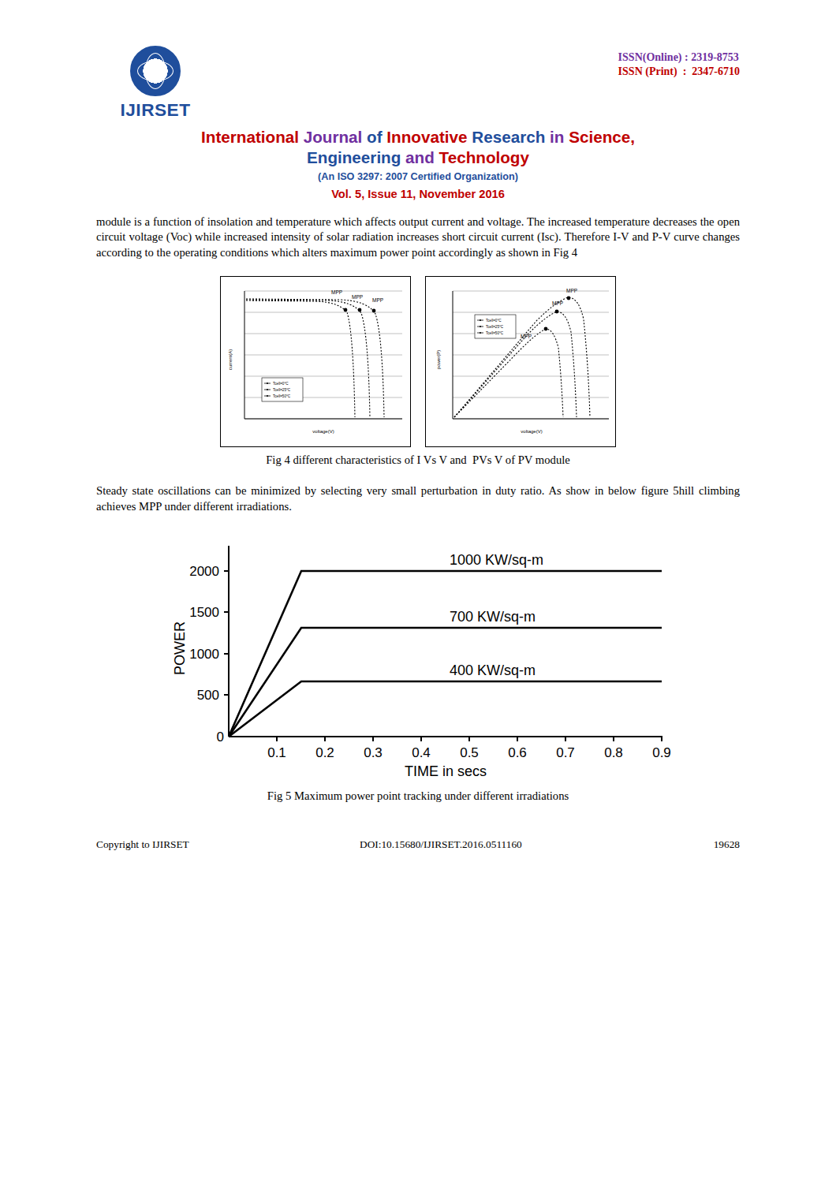IJIRSET
ISSN(Online) : 2319-8753
ISSN (Print) : 2347-6710
International Journal of Innovative Research in Science,
Engineering and Technology
(An ISO 3297: 2007 Certified Organization)
Vol. 5, Issue 11, November 2016
module is a function of insolation and temperature which affects output current and voltage. The increased temperature decreases the open circuit voltage (Voc) while increased intensity of solar radiation increases short circuit current (Isc). Therefore I-V and P-V curve changes according to the operating conditions which alters maximum power point accordingly as shown in Fig 4
MPP MPP MPP Tcell=0°C Tcell=25°C Tcell=50°C current(A) voltage(V)
MPP MPP MPP Tcell=0°C Tcell=25°C Tcell=50°C power(P) voltage(V)
Fig 4 different characteristics of I Vs V and PVs V of PV module
Steady state oscillations can be minimized by selecting very small perturbation in duty ratio. As show in below figure 5hill climbing achieves MPP under different irradiations.
2000 1500 1000 500 0 POWER 0.1 0.2 0.3 0.4 0.5 0.6 0.7 0.8 0.9 TIME in secs 1000 KW/sq-m 700 KW/sq-m 400 KW/sq-m
Fig 5 Maximum power point tracking under different irradiations
Copyright to IJIRSET
DOI:10.15680/IJIRSET.2016.0511160
19628